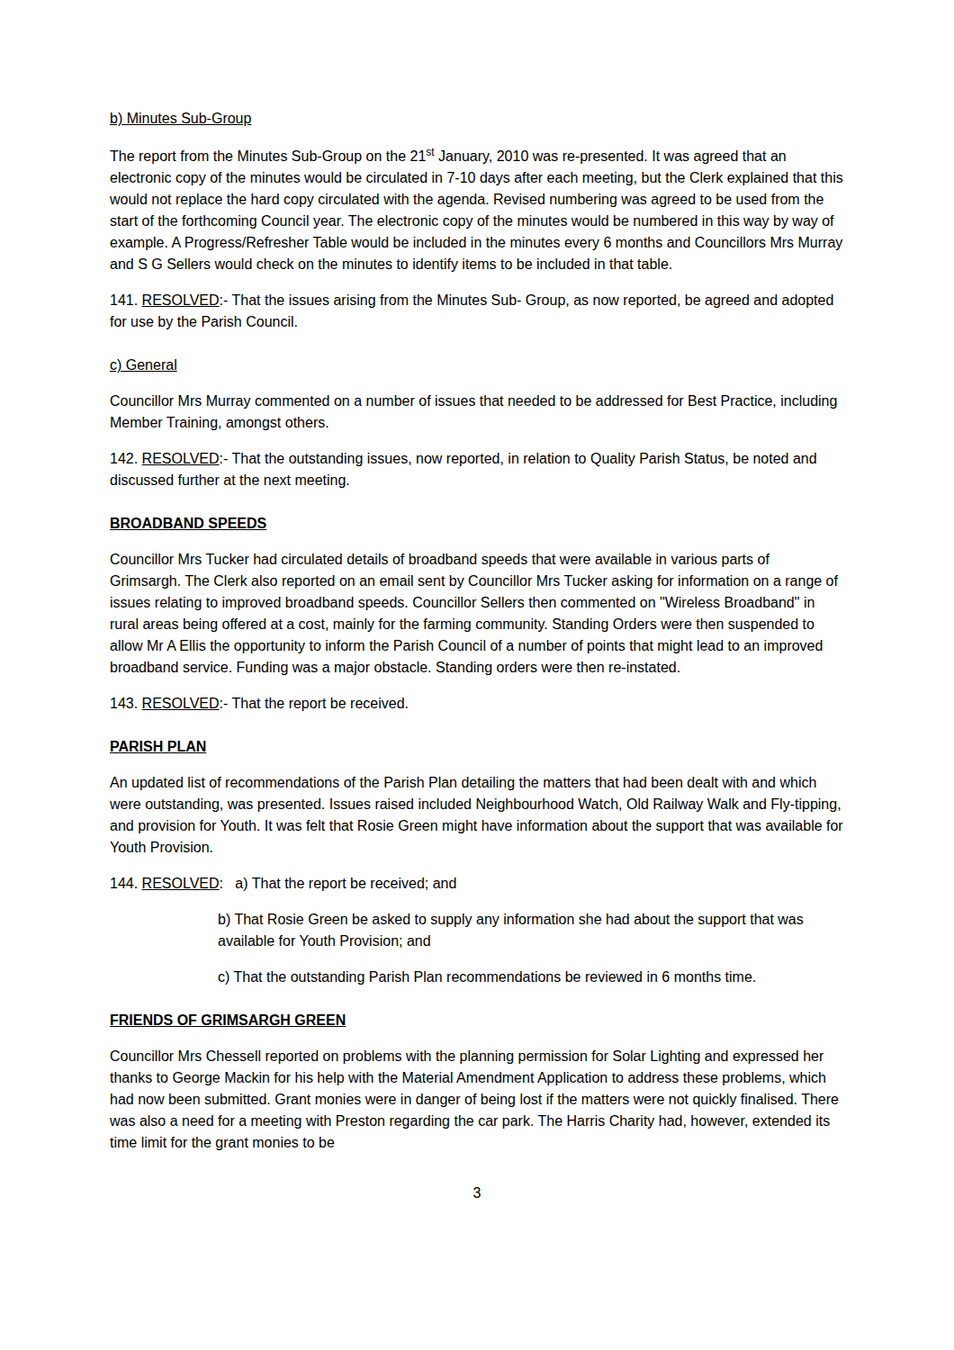b) Minutes Sub-Group
The report from the Minutes Sub-Group on the 21st January, 2010 was re-presented. It was agreed that an electronic copy of the minutes would be circulated in 7-10 days after each meeting, but the Clerk explained that this would not replace the hard copy circulated with the agenda. Revised numbering was agreed to be used from the start of the forthcoming Council year. The electronic copy of the minutes would be numbered in this way by way of example. A Progress/Refresher Table would be included in the minutes every 6 months and Councillors Mrs Murray and S G Sellers would check on the minutes to identify items to be included in that table.
141. RESOLVED:- That the issues arising from the Minutes Sub- Group, as now reported, be agreed and adopted for use by the Parish Council.
c) General
Councillor Mrs Murray commented on a number of issues that needed to be addressed for Best Practice, including Member Training, amongst others.
142. RESOLVED:- That the outstanding issues, now reported, in relation to Quality Parish Status, be noted and discussed further at the next meeting.
BROADBAND SPEEDS
Councillor Mrs Tucker had circulated details of broadband speeds that were available in various parts of Grimsargh. The Clerk also reported on an email sent by Councillor Mrs Tucker asking for information on a range of issues relating to improved broadband speeds. Councillor Sellers then commented on "Wireless Broadband" in rural areas being offered at a cost, mainly for the farming community. Standing Orders were then suspended to allow Mr A Ellis the opportunity to inform the Parish Council of a number of points that might lead to an improved broadband service. Funding was a major obstacle. Standing orders were then re-instated.
143. RESOLVED:- That the report be received.
PARISH PLAN
An updated list of recommendations of the Parish Plan detailing the matters that had been dealt with and which were outstanding, was presented. Issues raised included Neighbourhood Watch, Old Railway Walk and Fly-tipping, and provision for Youth. It was felt that Rosie Green might have information about the support that was available for Youth Provision.
144. RESOLVED: a) That the report be received; and
b) That Rosie Green be asked to supply any information she had about the support that was available for Youth Provision; and
c) That the outstanding Parish Plan recommendations be reviewed in 6 months time.
FRIENDS OF GRIMSARGH GREEN
Councillor Mrs Chessell reported on problems with the planning permission for Solar Lighting and expressed her thanks to George Mackin for his help with the Material Amendment Application to address these problems, which had now been submitted. Grant monies were in danger of being lost if the matters were not quickly finalised. There was also a need for a meeting with Preston regarding the car park. The Harris Charity had, however, extended its time limit for the grant monies to be
3